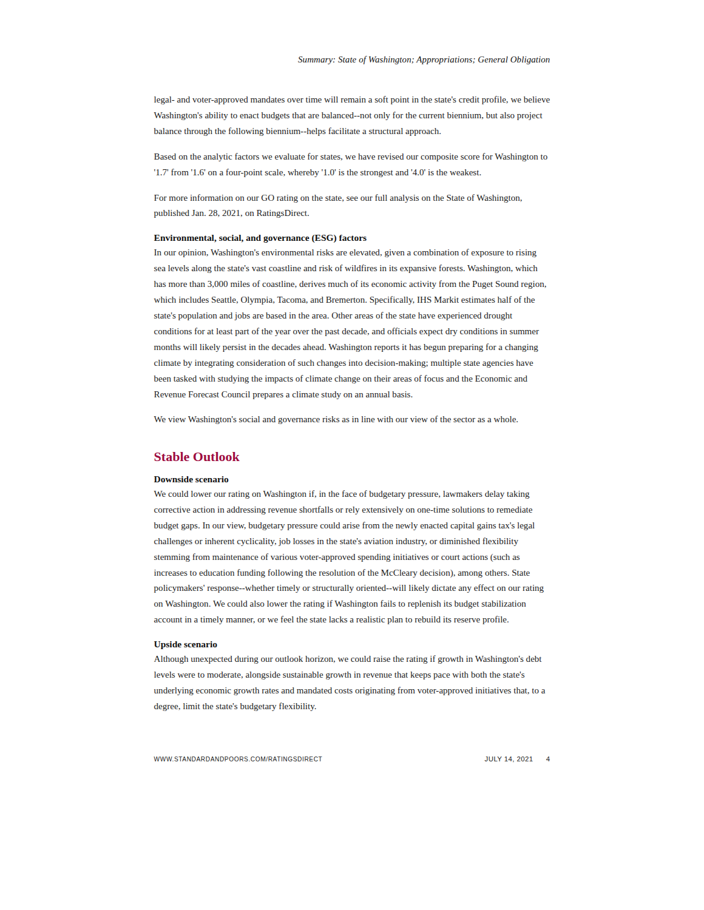Summary: State of Washington; Appropriations; General Obligation
legal- and voter-approved mandates over time will remain a soft point in the state's credit profile, we believe Washington's ability to enact budgets that are balanced--not only for the current biennium, but also project balance through the following biennium--helps facilitate a structural approach.
Based on the analytic factors we evaluate for states, we have revised our composite score for Washington to '1.7' from '1.6' on a four-point scale, whereby '1.0' is the strongest and '4.0' is the weakest.
For more information on our GO rating on the state, see our full analysis on the State of Washington, published Jan. 28, 2021, on RatingsDirect.
Environmental, social, and governance (ESG) factors
In our opinion, Washington's environmental risks are elevated, given a combination of exposure to rising sea levels along the state's vast coastline and risk of wildfires in its expansive forests. Washington, which has more than 3,000 miles of coastline, derives much of its economic activity from the Puget Sound region, which includes Seattle, Olympia, Tacoma, and Bremerton. Specifically, IHS Markit estimates half of the state's population and jobs are based in the area. Other areas of the state have experienced drought conditions for at least part of the year over the past decade, and officials expect dry conditions in summer months will likely persist in the decades ahead. Washington reports it has begun preparing for a changing climate by integrating consideration of such changes into decision-making; multiple state agencies have been tasked with studying the impacts of climate change on their areas of focus and the Economic and Revenue Forecast Council prepares a climate study on an annual basis.
We view Washington's social and governance risks as in line with our view of the sector as a whole.
Stable Outlook
Downside scenario
We could lower our rating on Washington if, in the face of budgetary pressure, lawmakers delay taking corrective action in addressing revenue shortfalls or rely extensively on one-time solutions to remediate budget gaps. In our view, budgetary pressure could arise from the newly enacted capital gains tax's legal challenges or inherent cyclicality, job losses in the state's aviation industry, or diminished flexibility stemming from maintenance of various voter-approved spending initiatives or court actions (such as increases to education funding following the resolution of the McCleary decision), among others. State policymakers' response--whether timely or structurally oriented--will likely dictate any effect on our rating on Washington. We could also lower the rating if Washington fails to replenish its budget stabilization account in a timely manner, or we feel the state lacks a realistic plan to rebuild its reserve profile.
Upside scenario
Although unexpected during our outlook horizon, we could raise the rating if growth in Washington's debt levels were to moderate, alongside sustainable growth in revenue that keeps pace with both the state's underlying economic growth rates and mandated costs originating from voter-approved initiatives that, to a degree, limit the state's budgetary flexibility.
www.standardandpoors.com/ratingsdirect JULY 14, 20214